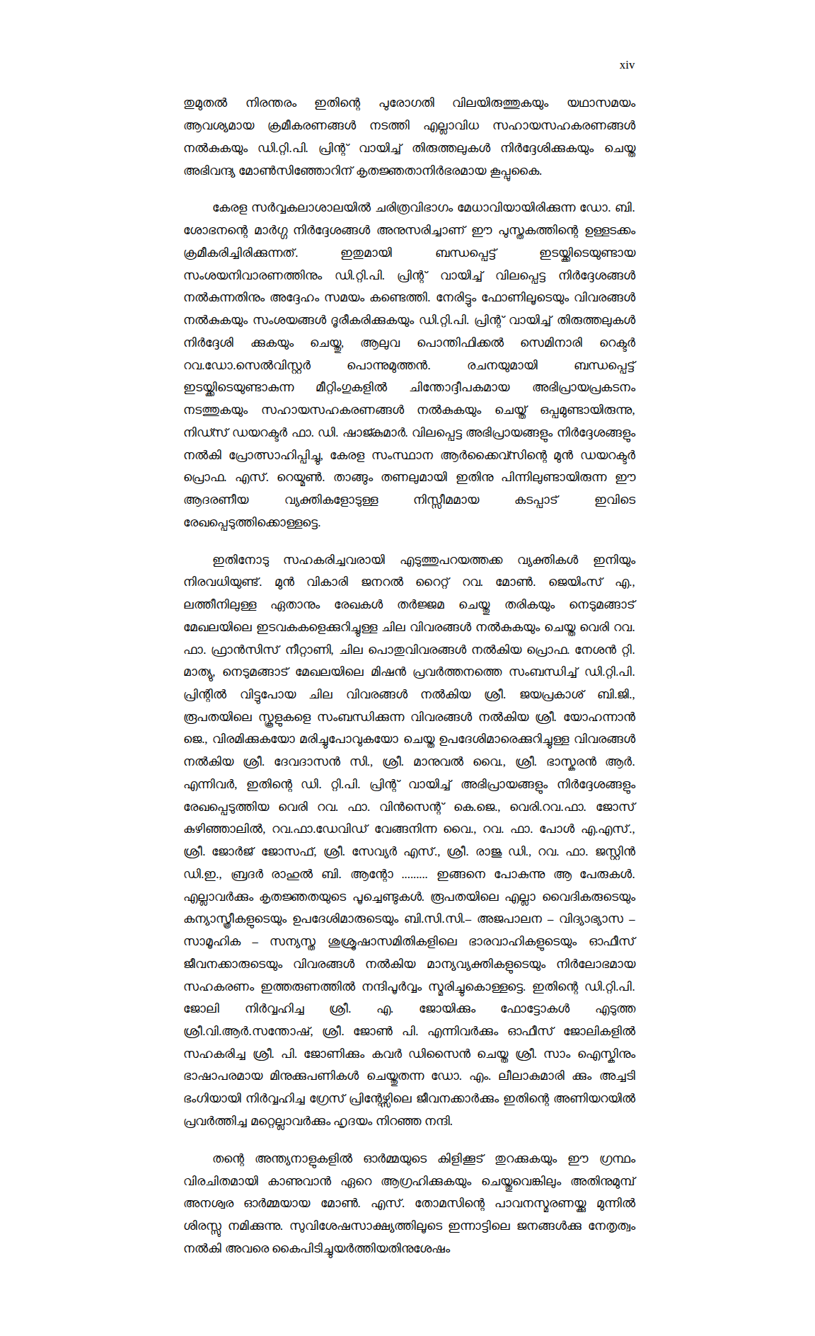xiv
തുമുതൽ നിരന്തരം ഇതിന്റെ പുരോഗതി വിലയിരുത്തുകയും യഥാസമയം ആവശ്യമായ ക്രമീകരണങ്ങൾ നടത്തി എല്ലാവിധ സഹായസഹകരണങ്ങൾ നൽകുകയും ഡി.റ്റി.പി. പ്രിന്റ് വായിച്ച് തിരുത്തലുകൾ നിർദ്ദേശിക്കുകയും ചെയ്ത അഭിവന്ദ്യ മോൺസിഞ്ഞോറിന് കൃതജ്ഞതാനിർഭരമായ കൂപ്പുകൈ.
കേരള സർവ്വകലാശാലയിൽ ചരിത്രവിഭാഗം മേധാവിയായിരിക്കുന്ന ഡോ. ബി. ശോഭനന്റെ മാർഗ്ഗ നിർദ്ദേശങ്ങൾ അനുസരിച്ചാണ് ഈ പുസ്തകത്തിന്റെ ഉള്ളടക്കം ക്രമീകരിച്ചിരിക്കുന്നത്. ഇതുമായി ബന്ധപ്പെട്ട് ഇടയ്ക്കിടെയുണ്ടായ സംശയനിവാരണത്തിനും ഡി.റ്റി.പി. പ്രിന്റ് വായിച്ച് വിലപ്പെട്ട നിർദ്ദേശങ്ങൾ നൽകുന്നതിനും അദ്ദേഹം സമയം കണ്ടെത്തി. നേരിട്ടും ഫോണിലൂടെയും വിവരങ്ങൾ നൽകുകയും സംശയങ്ങൾ ദൂരീകരിക്കുകയും ഡി.റ്റി.പി. പ്രിന്റ് വായിച്ച് തിരുത്തലുകൾ നിർദ്ദേശി ക്കുകയും ചെയ്തു, ആലുവ പൊന്തിഫിക്കൽ സെമിനാരി റെക്ടർ റവ.ഡോ.സെൽവിസ്റ്റർ പൊന്നുമുത്തൻ. രചനയുമായി ബന്ധപ്പെട്ട് ഇടയ്ക്കിടെയുണ്ടാകുന്ന മീറ്റിംഗുകളിൽ ചിന്തോദ്ദീപകമായ അഭിപ്രായപ്രകടനം നടത്തുകയും സഹായസഹകരണങ്ങൾ നൽകുകയും ചെയ്ത് ഒപ്പമുണ്ടായിരുന്നു, നിഡ്സ് ഡയറക്ടർ ഫാ. ഡി. ഷാജ്കുമാർ. വിലപ്പെട്ട അഭിപ്രായങ്ങളും നിർദ്ദേശങ്ങളും നൽകി പ്രോത്സാഹിപ്പിച്ചു, കേരള സംസ്ഥാന ആർക്കൈവ്സിന്റെ മുൻ ഡയറക്ടർ പ്രൊഫ. എസ്. റെയ്മൺ. താങ്ങും തണലുമായി ഇതിനു പിന്നിലുണ്ടായിരുന്ന ഈ ആദരണീയ വ്യക്തികളോടുള്ള നിസ്സീമമായ കടപ്പാട് ഇവിടെ രേഖപ്പെടുത്തിക്കൊള്ളട്ടെ.
ഇതിനോടു സഹകരിച്ചവരായി എടുത്തുപറയത്തക്ക വ്യക്തികൾ ഇനിയും നിരവധിയുണ്ട്. മുൻ വികാരി ജനറൽ റൈറ്റ് റവ. മോൺ. ജെയിംസ് എ., ലത്തീനിലുള്ള ഏതാനും രേഖകൾ തർജ്ജമ ചെയ്തു തരികയും നെടുമങ്ങാട് മേഖലയിലെ ഇടവകകളെക്കുറിച്ചുള്ള ചില വിവരങ്ങൾ നൽകുകയും ചെയ്ത വെരി റവ. ഫാ. ഫ്രാൻസിസ് നീറ്റാണി, ചില പൊതുവിവരങ്ങൾ നൽകിയ പ്രൊഫ. നേശൻ റ്റി. മാത്യു, നെടുമങ്ങാട് മേഖലയിലെ മിഷൻ പ്രവർത്തനത്തെ സംബന്ധിച്ച് ഡി.റ്റി.പി. പ്രിന്റിൽ വിട്ടുപോയ ചില വിവരങ്ങൾ നൽകിയ ശ്രീ. ജയപ്രകാശ് ബി.ജി., രൂപതയിലെ സ്കൂളുകളെ സംബന്ധിക്കുന്ന വിവരങ്ങൾ നൽകിയ ശ്രീ. യോഹന്നാൻ ജെ., വിരമിക്കുകയോ മരിച്ചുപോവുകയോ ചെയ്ത ഉപദേശിമാരെക്കുറിച്ചുള്ള വിവരങ്ങൾ നൽകിയ ശ്രീ. ദേവദാസൻ സി., ശ്രീ. മാനുവൽ വൈ., ശ്രീ. ഭാസ്കരൻ ആർ. എന്നിവർ, ഇതിന്റെ ഡി. റ്റി.പി. പ്രിന്റ് വായിച്ച് അഭിപ്രായങ്ങളും നിർദ്ദേശങ്ങളും രേഖപ്പെടുത്തിയ വെരി റവ. ഫാ. വിൻസെന്റ് കെ.ജെ., വെരി.റവ.ഫാ. ജോസ് കുഴിഞ്ഞാലിൽ, റവ.ഫാ.ഡേവിഡ് വേങ്ങനിന്ന വൈ., റവ. ഫാ. പോൾ എ.എസ്., ശ്രീ. ജോർജ് ജോസഫ്, ശ്രീ. സേവ്യർ എസ്., ശ്രീ. രാജു ഡി., റവ. ഫാ. ജസ്റ്റിൻ ഡി.ഇ., ബ്രദർ രാഹുൽ ബി. ആന്റോ ......... ഇങ്ങനെ പോകുന്നു ആ പേരുകൾ. എല്ലാവർക്കും കൃതജ്ഞതയുടെ പൂച്ചെണ്ടുകൾ. രൂപതയിലെ എല്ലാ വൈദികരുടെയും കന്യാസ്ത്രീകളുടെയും ഉപദേശിമാരുടെയും ബി.സി.സി.– അജപാലന – വിദ്യാഭ്യാസ – സാമൂഹിക – സന്യസ്ത ശുശ്രൂഷാസമിതികളിലെ ഭാരവാഹികളുടെയും ഓഫീസ് ജീവനക്കാരുടെയും വിവരങ്ങൾ നൽകിയ മാന്യവ്യക്തികളുടെയും നിർലോഭമായ സഹകരണം ഇത്തരുണത്തിൽ നന്ദിപൂർവ്വം സ്മരിച്ചുകൊള്ളട്ടെ. ഇതിന്റെ ഡി.റ്റി.പി. ജോലി നിർവ്വഹിച്ച ശ്രീ. എ. ജോയിക്കും ഫോട്ടോകൾ എടുത്ത ശ്രീ.വി.ആർ.സന്തോഷ്, ശ്രീ. ജോൺ പി. എന്നിവർക്കും ഓഫീസ് ജോലികളിൽ സഹകരിച്ച ശ്രീ. പി. ജോണിക്കും കവർ ഡിസൈൻ ചെയ്ത ശ്രീ. സാം ഐസ്കിനും ഭാഷാപരമായ മിനുക്കുപണികൾ ചെയ്തുതന്ന ഡോ. എം. ലീലാകുമാരി ക്കും അച്ചടി ഭംഗിയായി നിർവ്വഹിച്ച ഗ്രേസ് പ്രിന്റേഴ്സിലെ ജീവനക്കാർക്കും ഇതിന്റെ അണിയറയിൽ പ്രവർത്തിച്ച മറ്റെല്ലാവർക്കും ഹൃദയം നിറഞ്ഞ നന്ദി.
തന്റെ അന്ത്യനാളുകളിൽ ഓർമ്മയുടെ കിളിക്കൂട് തുറക്കുകയും ഈ ഗ്രന്ഥം വിരചിതമായി കാണുവാൻ ഏറെ ആഗ്രഹിക്കുകയും ചെയ്തുവെങ്കിലും അതിനുമുമ്പ് അനശ്വര ഓർമ്മയായ മോൺ. എസ്. തോമസിന്റെ പാവനസ്മരണയ്ക്കു മുന്നിൽ ശിരസ്സു നമിക്കുന്നു. സുവിശേഷസാക്ഷ്യത്തിലൂടെ ഇന്നാട്ടിലെ ജനങ്ങൾക്കു നേതൃത്വം നൽകി അവരെ കൈപിടിച്ചുയർത്തിയതിനുശേഷം